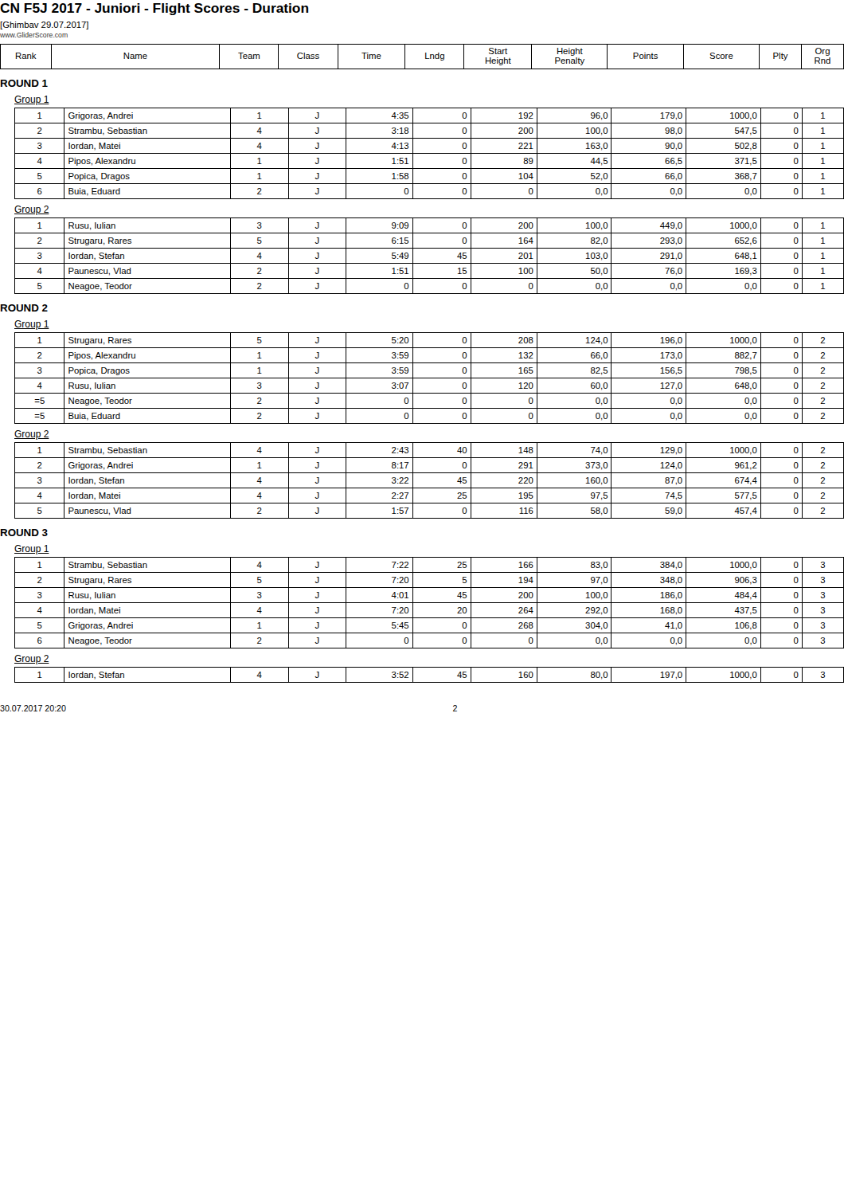CN F5J 2017 - Juniori - Flight Scores - Duration
[Ghimbav 29.07.2017]
www.GliderScore.com
| Rank | Name | Team | Class | Time | Lndg | Start Height | Height Penalty | Points | Score | Plty | Org Rnd |
| --- | --- | --- | --- | --- | --- | --- | --- | --- | --- | --- | --- |
ROUND 1
Group 1
| 1 | Grigoras, Andrei | 1 | J | 4:35 | 0 | 192 | 96,0 | 179,0 | 1000,0 | 0 | 1 |
| 2 | Strambu, Sebastian | 4 | J | 3:18 | 0 | 200 | 100,0 | 98,0 | 547,5 | 0 | 1 |
| 3 | Iordan, Matei | 4 | J | 4:13 | 0 | 221 | 163,0 | 90,0 | 502,8 | 0 | 1 |
| 4 | Pipos, Alexandru | 1 | J | 1:51 | 0 | 89 | 44,5 | 66,5 | 371,5 | 0 | 1 |
| 5 | Popica, Dragos | 1 | J | 1:58 | 0 | 104 | 52,0 | 66,0 | 368,7 | 0 | 1 |
| 6 | Buia, Eduard | 2 | J | 0 | 0 | 0 | 0,0 | 0,0 | 0,0 | 0 | 1 |
Group 2
| 1 | Rusu, Iulian | 3 | J | 9:09 | 0 | 200 | 100,0 | 449,0 | 1000,0 | 0 | 1 |
| 2 | Strugaru, Rares | 5 | J | 6:15 | 0 | 164 | 82,0 | 293,0 | 652,6 | 0 | 1 |
| 3 | Iordan, Stefan | 4 | J | 5:49 | 45 | 201 | 103,0 | 291,0 | 648,1 | 0 | 1 |
| 4 | Paunescu, Vlad | 2 | J | 1:51 | 15 | 100 | 50,0 | 76,0 | 169,3 | 0 | 1 |
| 5 | Neagoe, Teodor | 2 | J | 0 | 0 | 0 | 0,0 | 0,0 | 0,0 | 0 | 1 |
ROUND 2
Group 1
| 1 | Strugaru, Rares | 5 | J | 5:20 | 0 | 208 | 124,0 | 196,0 | 1000,0 | 0 | 2 |
| 2 | Pipos, Alexandru | 1 | J | 3:59 | 0 | 132 | 66,0 | 173,0 | 882,7 | 0 | 2 |
| 3 | Popica, Dragos | 1 | J | 3:59 | 0 | 165 | 82,5 | 156,5 | 798,5 | 0 | 2 |
| 4 | Rusu, Iulian | 3 | J | 3:07 | 0 | 120 | 60,0 | 127,0 | 648,0 | 0 | 2 |
| =5 | Neagoe, Teodor | 2 | J | 0 | 0 | 0 | 0,0 | 0,0 | 0,0 | 0 | 2 |
| =5 | Buia, Eduard | 2 | J | 0 | 0 | 0 | 0,0 | 0,0 | 0,0 | 0 | 2 |
Group 2
| 1 | Strambu, Sebastian | 4 | J | 2:43 | 40 | 148 | 74,0 | 129,0 | 1000,0 | 0 | 2 |
| 2 | Grigoras, Andrei | 1 | J | 8:17 | 0 | 291 | 373,0 | 124,0 | 961,2 | 0 | 2 |
| 3 | Iordan, Stefan | 4 | J | 3:22 | 45 | 220 | 160,0 | 87,0 | 674,4 | 0 | 2 |
| 4 | Iordan, Matei | 4 | J | 2:27 | 25 | 195 | 97,5 | 74,5 | 577,5 | 0 | 2 |
| 5 | Paunescu, Vlad | 2 | J | 1:57 | 0 | 116 | 58,0 | 59,0 | 457,4 | 0 | 2 |
ROUND 3
Group 1
| 1 | Strambu, Sebastian | 4 | J | 7:22 | 25 | 166 | 83,0 | 384,0 | 1000,0 | 0 | 3 |
| 2 | Strugaru, Rares | 5 | J | 7:20 | 5 | 194 | 97,0 | 348,0 | 906,3 | 0 | 3 |
| 3 | Rusu, Iulian | 3 | J | 4:01 | 45 | 200 | 100,0 | 186,0 | 484,4 | 0 | 3 |
| 4 | Iordan, Matei | 4 | J | 7:20 | 20 | 264 | 292,0 | 168,0 | 437,5 | 0 | 3 |
| 5 | Grigoras, Andrei | 1 | J | 5:45 | 0 | 268 | 304,0 | 41,0 | 106,8 | 0 | 3 |
| 6 | Neagoe, Teodor | 2 | J | 0 | 0 | 0 | 0,0 | 0,0 | 0,0 | 0 | 3 |
Group 2
| 1 | Iordan, Stefan | 4 | J | 3:52 | 45 | 160 | 80,0 | 197,0 | 1000,0 | 0 | 3 |
30.07.2017 20:20 2